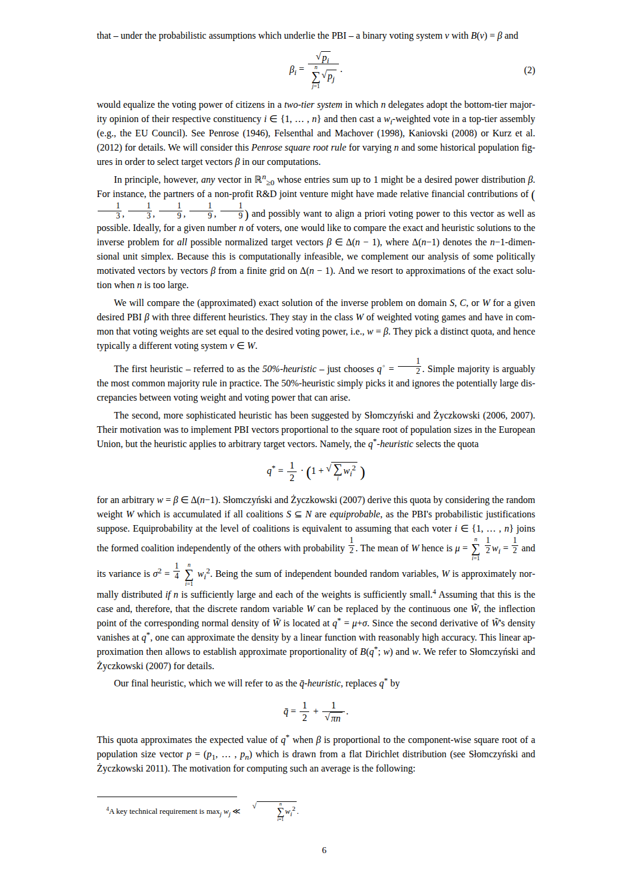that – under the probabilistic assumptions which underlie the PBI – a binary voting system v with B(v) = β and
βi = pi n∑j=1 pj . (2)
would equalize the voting power of citizens in a two-tier system in which n delegates adopt the bottom-tier majority opinion of their respective constituency i ∈ {1, … , n} and then cast a wi-weighted vote in a top-tier assembly (e.g., the EU Council). See Penrose (1946), Felsenthal and Machover (1998), Kaniovski (2008) or Kurz et al. (2012) for details. We will consider this Penrose square root rule for varying n and some historical population figures in order to select target vectors β in our computations.
In principle, however, any vector in ℝn≥0 whose entries sum up to 1 might be a desired power distribution β. For instance, the partners of a non-profit R&D joint venture might have made relative financial contributions of (13, 13, 19, 19, 19) and possibly want to align a priori voting power to this vector as well as possible. Ideally, for a given number n of voters, one would like to compare the exact and heuristic solutions to the inverse problem for all possible normalized target vectors β ∈ Δ(n − 1), where Δ(n−1) denotes the n−1-dimensional unit simplex. Because this is computationally infeasible, we complement our analysis of some politically motivated vectors by vectors β from a finite grid on Δ(n − 1). And we resort to approximations of the exact solution when n is too large.
We will compare the (approximated) exact solution of the inverse problem on domain S, C, or W for a given desired PBI β with three different heuristics. They stay in the class W of weighted voting games and have in common that voting weights are set equal to the desired voting power, i.e., w = β. They pick a distinct quota, and hence typically a different voting system v ∈ W.
The first heuristic – referred to as the 50%-heuristic – just chooses q◦ = 12. Simple majority is arguably the most common majority rule in practice. The 50%-heuristic simply picks it and ignores the potentially large discrepancies between voting weight and voting power that can arise.
The second, more sophisticated heuristic has been suggested by Słomczyński and Życzkowski (2006, 2007). Their motivation was to implement PBI vectors proportional to the square root of population sizes in the European Union, but the heuristic applies to arbitrary target vectors. Namely, the q*-heuristic selects the quota
q* = 12 · (1 + ∑i wi2 )
for an arbitrary w = β ∈ Δ(n−1). Słomczyński and Życzkowski (2007) derive this quota by considering the random weight W which is accumulated if all coalitions S ⊆ N are equiprobable, as the PBI's probabilistic justifications suppose. Equiprobability at the level of coalitions is equivalent to assuming that each voter i ∈ {1, … , n} joins the formed coalition independently of the others with probability 12. The mean of W hence is μ = n∑i=1 12 wi = 12 and its variance is σ2 = 14 n∑i=1 wi2. Being the sum of independent bounded random variables, W is approximately normally distributed if n is sufficiently large and each of the weights is sufficiently small.4 Assuming that this is the case and, therefore, that the discrete random variable W can be replaced by the continuous one W̃, the inflection point of the corresponding normal density of W̃ is located at q* = μ+σ. Since the second derivative of W̃'s density vanishes at q*, one can approximate the density by a linear function with reasonably high accuracy. This linear approximation then allows to establish approximate proportionality of B(q*; w) and w. We refer to Słomczyński and Życzkowski (2007) for details.
Our final heuristic, which we will refer to as the q̄-heuristic, replaces q* by
q̄ = 12 + 1 πn.
This quota approximates the expected value of q* when β is proportional to the component-wise square root of a population size vector p = (p1, … , pn) which is drawn from a flat Dirichlet distribution (see Słomczyński and Życzkowski 2011). The motivation for computing such an average is the following:
4 A key technical requirement is maxj wj ≪ n∑i=1 wi2.
6